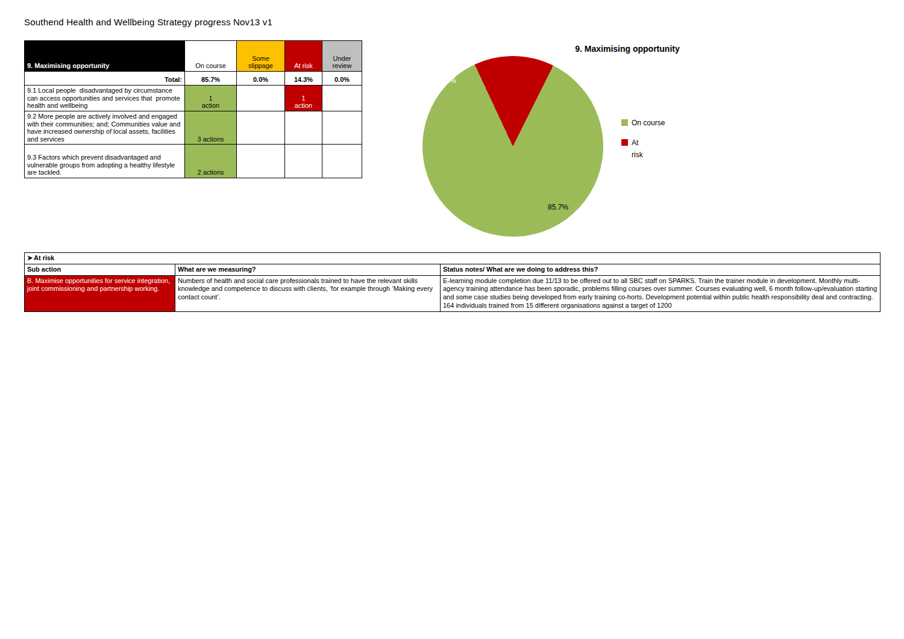Southend Health and Wellbeing Strategy progress Nov13 v1
| 9. Maximising opportunity | On course | Some slippage | At risk | Under review |
| Total: | 85.7% | 0.0% | 14.3% | 0.0% |
| 9.1 Local people disadvantaged by circumstance can access opportunities and services that promote health and wellbeing | 1 action | | 1 action | |
| 9.2 More people are actively involved and engaged with their communities; and; Communities value and have increased ownership of local assets, facilities and services | 3 actions | | | |
| 9.3 Factors which prevent disadvantaged and vulnerable groups from adopting a healthy lifestyle are tackled. | 2 actions | | | |
9. Maximising opportunity
14.3%
85.7%
On course
At risk
| ➤ At risk |
| Sub action | What are we measuring? | Status notes/ What are we doing to address this? |
| B. Maximise opportunities for service integration, joint commissioning and partnership working. | Numbers of health and social care professionals trained to have the relevant skills knowledge and competence to discuss with clients, ‘for example through ‘Making every contact count’. | E-learning module completion due 11/13 to be offered out to all SBC staff on SPARKS. Train the trainer module in development. Monthly multi-agency training attendance has been sporadic, problems filling courses over summer. Courses evaluating well, 6 month follow-up/evaluation starting and some case studies being developed from early training co-horts. Development potential within public health responsibility deal and contracting. 164 individuals trained from 15 different organisations against a target of 1200 |